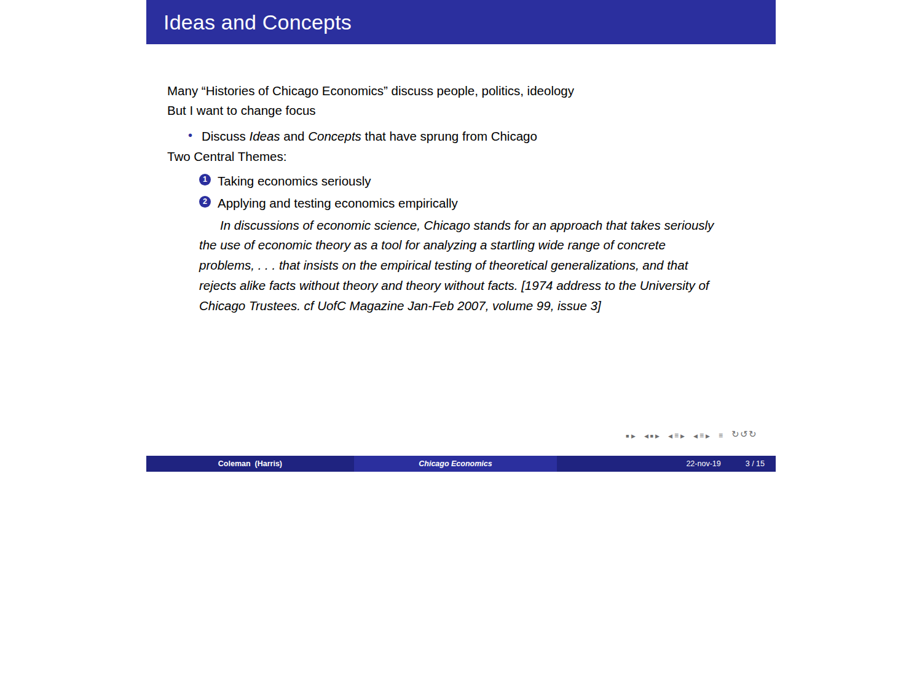Ideas and Concepts
Many “Histories of Chicago Economics” discuss people, politics, ideology
But I want to change focus
Discuss Ideas and Concepts that have sprung from Chicago
Two Central Themes:
Taking economics seriously
Applying and testing economics empirically
In discussions of economic science, Chicago stands for an approach that takes seriously the use of economic theory as a tool for analyzing a startling wide range of concrete problems, . . . that insists on the empirical testing of theoretical generalizations, and that rejects alike facts without theory and theory without facts. [1974 address to the University of Chicago Trustees. cf UofC Magazine Jan-Feb 2007, volume 99, issue 3]
↻↺↻
Coleman (Harris)
Chicago Economics
22-nov-193 / 15